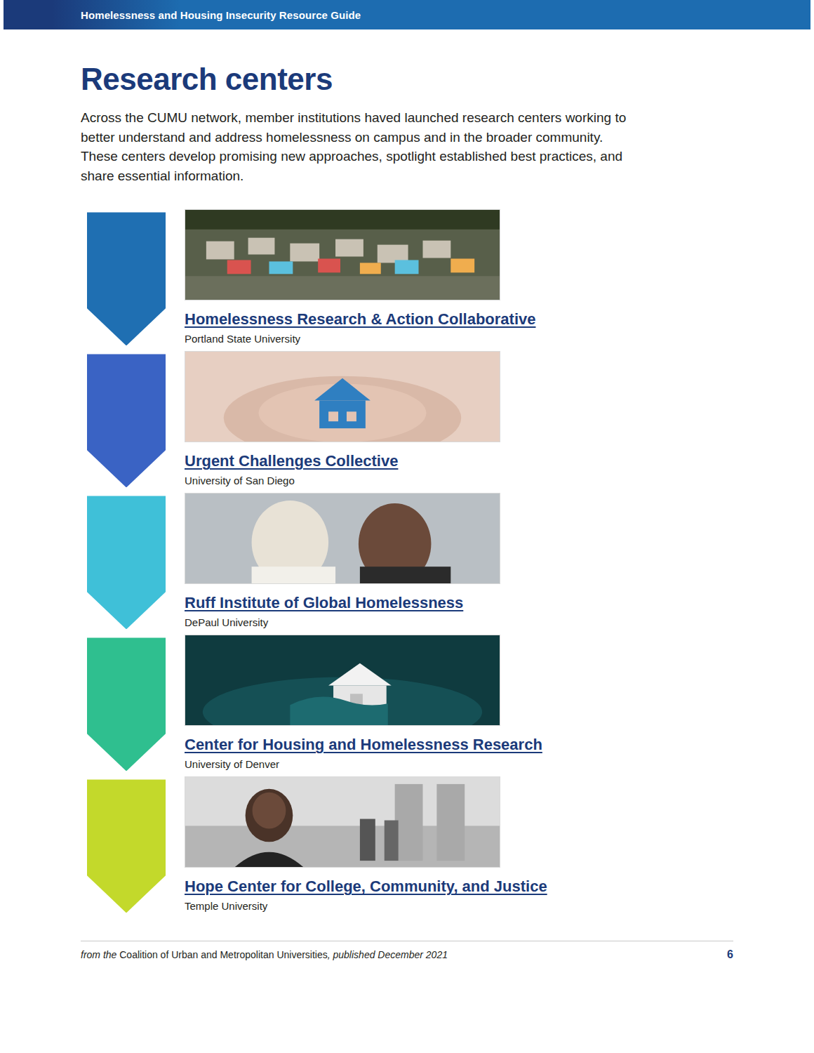Homelessness and Housing Insecurity Resource Guide
Research centers
Across the CUMU network, member institutions haved launched research centers working to better understand and address homelessness on campus and in the broader community. These centers develop promising new approaches, spotlight established best practices, and share essential information.
Homelessness Research & Action Collaborative
Portland State University
Urgent Challenges Collective
University of San Diego
Ruff Institute of Global Homelessness
DePaul University
Center for Housing and Homelessness Research
University of Denver
Hope Center for College, Community, and Justice
Temple University
from the Coalition of Urban and Metropolitan Universities, published December 2021
6